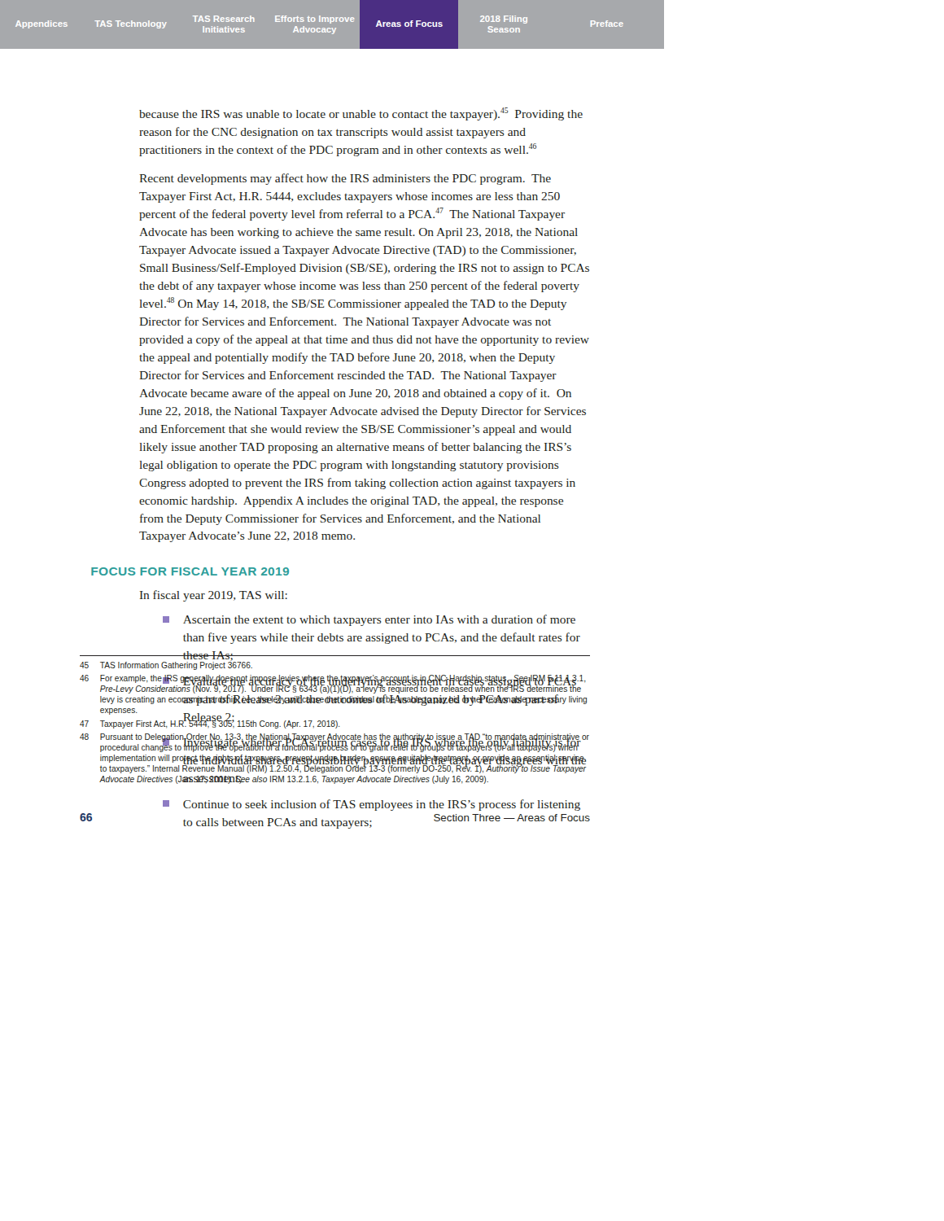Appendices
TAS Technology
TAS Research
Initiatives
Efforts to Improve
Advocacy
Areas of Focus
2018 Filing
Season
Preface
because the IRS was unable to locate or unable to contact the taxpayer).45 Providing the reason for the CNC designation on tax transcripts would assist taxpayers and practitioners in the context of the PDC program and in other contexts as well.46
Recent developments may affect how the IRS administers the PDC program. The Taxpayer First Act, H.R. 5444, excludes taxpayers whose incomes are less than 250 percent of the federal poverty level from referral to a PCA.47 The National Taxpayer Advocate has been working to achieve the same result. On April 23, 2018, the National Taxpayer Advocate issued a Taxpayer Advocate Directive (TAD) to the Commissioner, Small Business/Self-Employed Division (SB/SE), ordering the IRS not to assign to PCAs the debt of any taxpayer whose income was less than 250 percent of the federal poverty level.48 On May 14, 2018, the SB/SE Commissioner appealed the TAD to the Deputy Director for Services and Enforcement. The National Taxpayer Advocate was not provided a copy of the appeal at that time and thus did not have the opportunity to review the appeal and potentially modify the TAD before June 20, 2018, when the Deputy Director for Services and Enforcement rescinded the TAD. The National Taxpayer Advocate became aware of the appeal on June 20, 2018 and obtained a copy of it. On June 22, 2018, the National Taxpayer Advocate advised the Deputy Director for Services and Enforcement that she would review the SB/SE Commissioner’s appeal and would likely issue another TAD proposing an alternative means of better balancing the IRS’s legal obligation to operate the PDC program with longstanding statutory provisions Congress adopted to prevent the IRS from taking collection action against taxpayers in economic hardship. Appendix A includes the original TAD, the appeal, the response from the Deputy Commissioner for Services and Enforcement, and the National Taxpayer Advocate’s June 22, 2018 memo.
FOCUS FOR FISCAL YEAR 2019
In fiscal year 2019, TAS will:
Ascertain the extent to which taxpayers enter into IAs with a duration of more than five years while their debts are assigned to PCAs, and the default rates for these IAs;
Evaluate the accuracy of the underlying assessment in cases assigned to PCAs as part of Release 2 and the outcomes of IAs organized by PCAs as part of Release 2;
Investigate whether PCAs return cases to the IRS where the only liability is for the individual shared responsibility payment and the taxpayer disagrees with the assessment;
Continue to seek inclusion of TAS employees in the IRS’s process for listening to calls between PCAs and taxpayers;
45
TAS Information Gathering Project 36766.
46
For example, the IRS generally does not impose levies where the taxpayer’s account is in CNC-Hardship status. See IRM 5.11.1.3.1, Pre-Levy Considerations (Nov. 9, 2017). Under IRC § 6343 (a)(1)(D), a levy is required to be released when the IRS determines the levy is creating an economic hardship, i.e., the levy will cause the individual to be unable to pay his or her reasonable necessary living expenses.
47
Taxpayer First Act, H.R. 5444, § 305, 115th Cong. (Apr. 17, 2018).
48
Pursuant to Delegation Order No. 13-3, the National Taxpayer Advocate has the authority to issue a TAD “to mandate administrative or procedural changes to improve the operation of a functional process or to grant relief to groups of taxpayers (or all taxpayers) when implementation will protect the rights of taxpayers, prevent undue burden, ensure equitable treatment, or provide an essential service to taxpayers.” Internal Revenue Manual (IRM) 1.2.50.4, Delegation Order 13-3 (formerly DO-250, Rev. 1), Authority to Issue Taxpayer Advocate Directives (Jan. 17, 2001). See also IRM 13.2.1.6, Taxpayer Advocate Directives (July 16, 2009).
66
Section Three — Areas of Focus